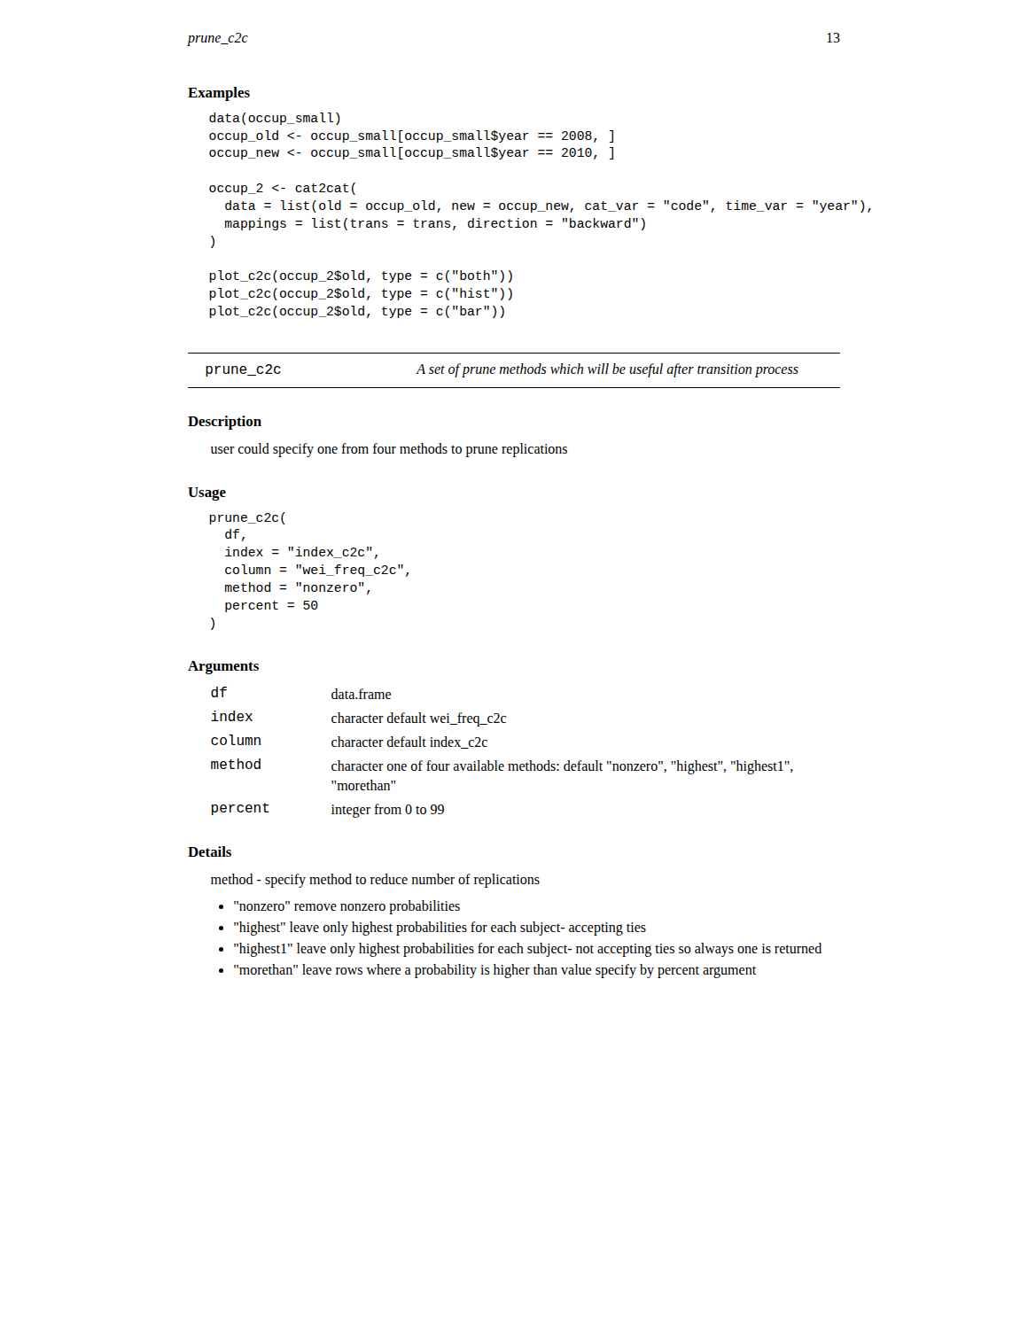prune_c2c 13
Examples
data(occup_small)
occup_old <- occup_small[occup_small$year == 2008, ]
occup_new <- occup_small[occup_small$year == 2010, ]

occup_2 <- cat2cat(
  data = list(old = occup_old, new = occup_new, cat_var = "code", time_var = "year"),
  mappings = list(trans = trans, direction = "backward")
)

plot_c2c(occup_2$old, type = c("both"))
plot_c2c(occup_2$old, type = c("hist"))
plot_c2c(occup_2$old, type = c("bar"))
prune_c2c A set of prune methods which will be useful after transition process
Description
user could specify one from four methods to prune replications
Usage
prune_c2c(
  df,
  index = "index_c2c",
  column = "wei_freq_c2c",
  method = "nonzero",
  percent = 50
)
Arguments
df
data.frame
index
character default wei_freq_c2c
column
character default index_c2c
method
character one of four available methods: default "nonzero", "highest", "highest1", "morethan"
percent
integer from 0 to 99
Details
method - specify method to reduce number of replications
"nonzero" remove nonzero probabilities
"highest" leave only highest probabilities for each subject- accepting ties
"highest1" leave only highest probabilities for each subject- not accepting ties so always one is returned
"morethan" leave rows where a probability is higher than value specify by percent argument